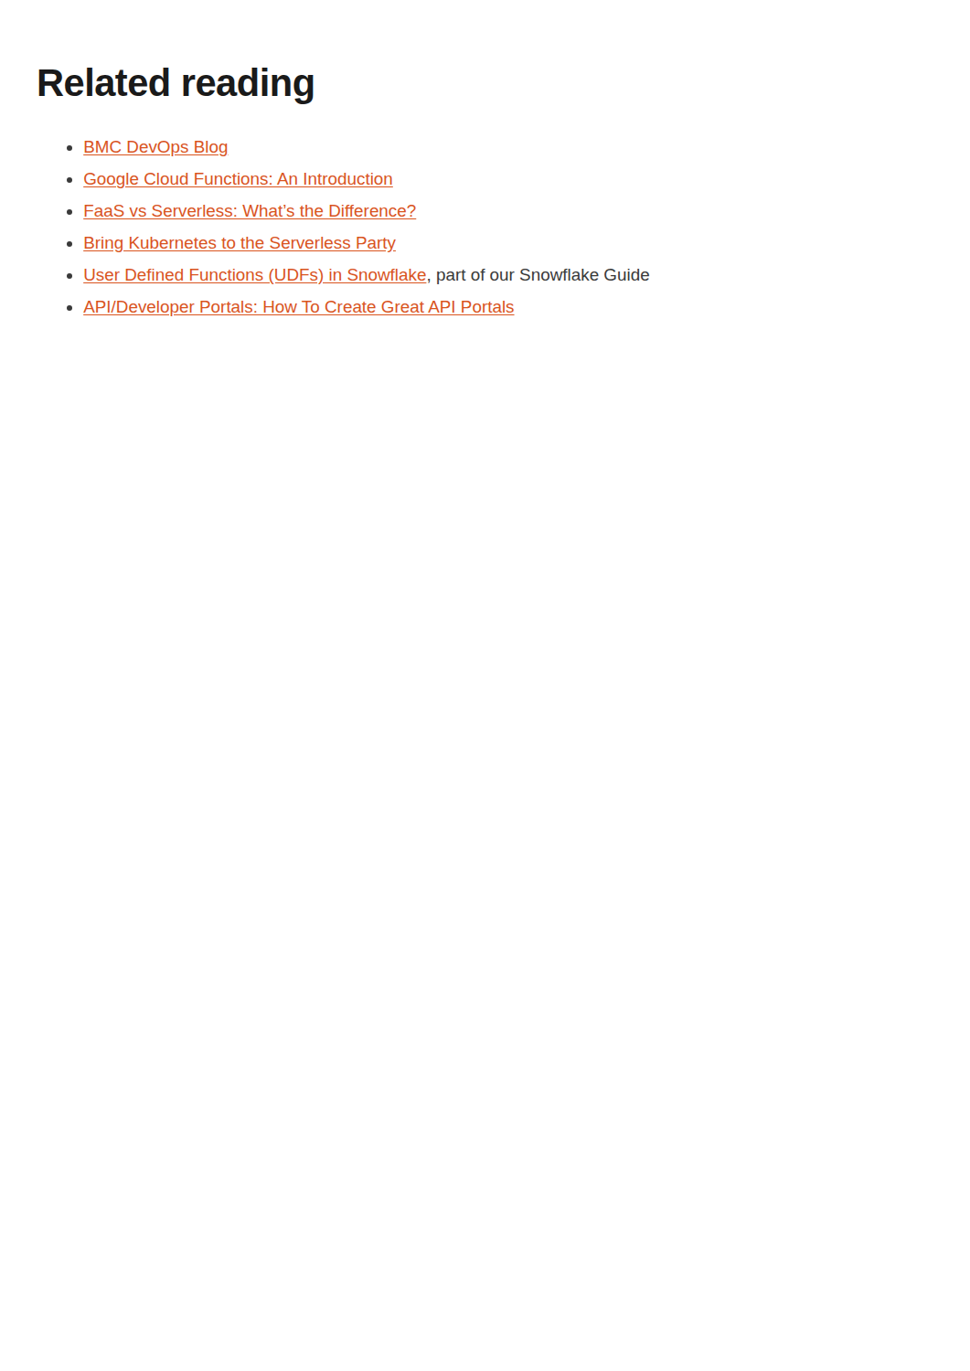Related reading
BMC DevOps Blog
Google Cloud Functions: An Introduction
FaaS vs Serverless: What’s the Difference?
Bring Kubernetes to the Serverless Party
User Defined Functions (UDFs) in Snowflake, part of our Snowflake Guide
API/Developer Portals: How To Create Great API Portals